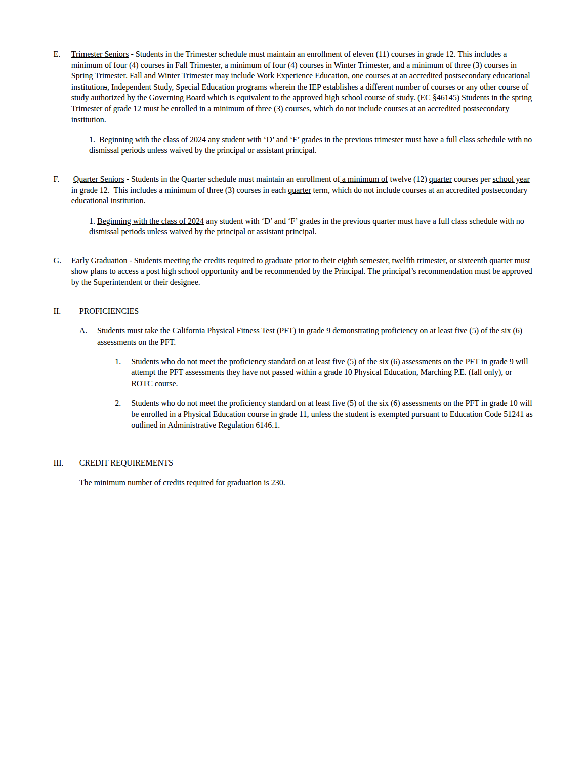E.
Trimester Seniors - Students in the Trimester schedule must maintain an enrollment of eleven (11) courses in grade 12. This includes a minimum of four (4) courses in Fall Trimester, a minimum of four (4) courses in Winter Trimester, and a minimum of three (3) courses in Spring Trimester. Fall and Winter Trimester may include Work Experience Education, one courses at an accredited postsecondary educational institutions, Independent Study, Special Education programs wherein the IEP establishes a different number of courses or any other course of study authorized by the Governing Board which is equivalent to the approved high school course of study. (EC §46145) Students in the spring Trimester of grade 12 must be enrolled in a minimum of three (3) courses, which do not include courses at an accredited postsecondary institution.
1. Beginning with the class of 2024 any student with ‘D’ and ‘F’ grades in the previous trimester must have a full class schedule with no dismissal periods unless waived by the principal or assistant principal.
F.
Quarter Seniors - Students in the Quarter schedule must maintain an enrollment of a minimum of twelve (12) quarter courses per school year in grade 12. This includes a minimum of three (3) courses in each quarter term, which do not include courses at an accredited postsecondary educational institution.
1. Beginning with the class of 2024 any student with ‘D’ and ‘F’ grades in the previous quarter must have a full class schedule with no dismissal periods unless waived by the principal or assistant principal.
G.
Early Graduation - Students meeting the credits required to graduate prior to their eighth semester, twelfth trimester, or sixteenth quarter must show plans to access a post high school opportunity and be recommended by the Principal. The principal’s recommendation must be approved by the Superintendent or their designee.
II.
PROFICIENCIES
A.
Students must take the California Physical Fitness Test (PFT) in grade 9 demonstrating proficiency on at least five (5) of the six (6) assessments on the PFT.
1.
Students who do not meet the proficiency standard on at least five (5) of the six (6) assessments on the PFT in grade 9 will attempt the PFT assessments they have not passed within a grade 10 Physical Education, Marching P.E. (fall only), or ROTC course.
2.
Students who do not meet the proficiency standard on at least five (5) of the six (6) assessments on the PFT in grade 10 will be enrolled in a Physical Education course in grade 11, unless the student is exempted pursuant to Education Code 51241 as outlined in Administrative Regulation 6146.1.
III.
CREDIT REQUIREMENTS
The minimum number of credits required for graduation is 230.